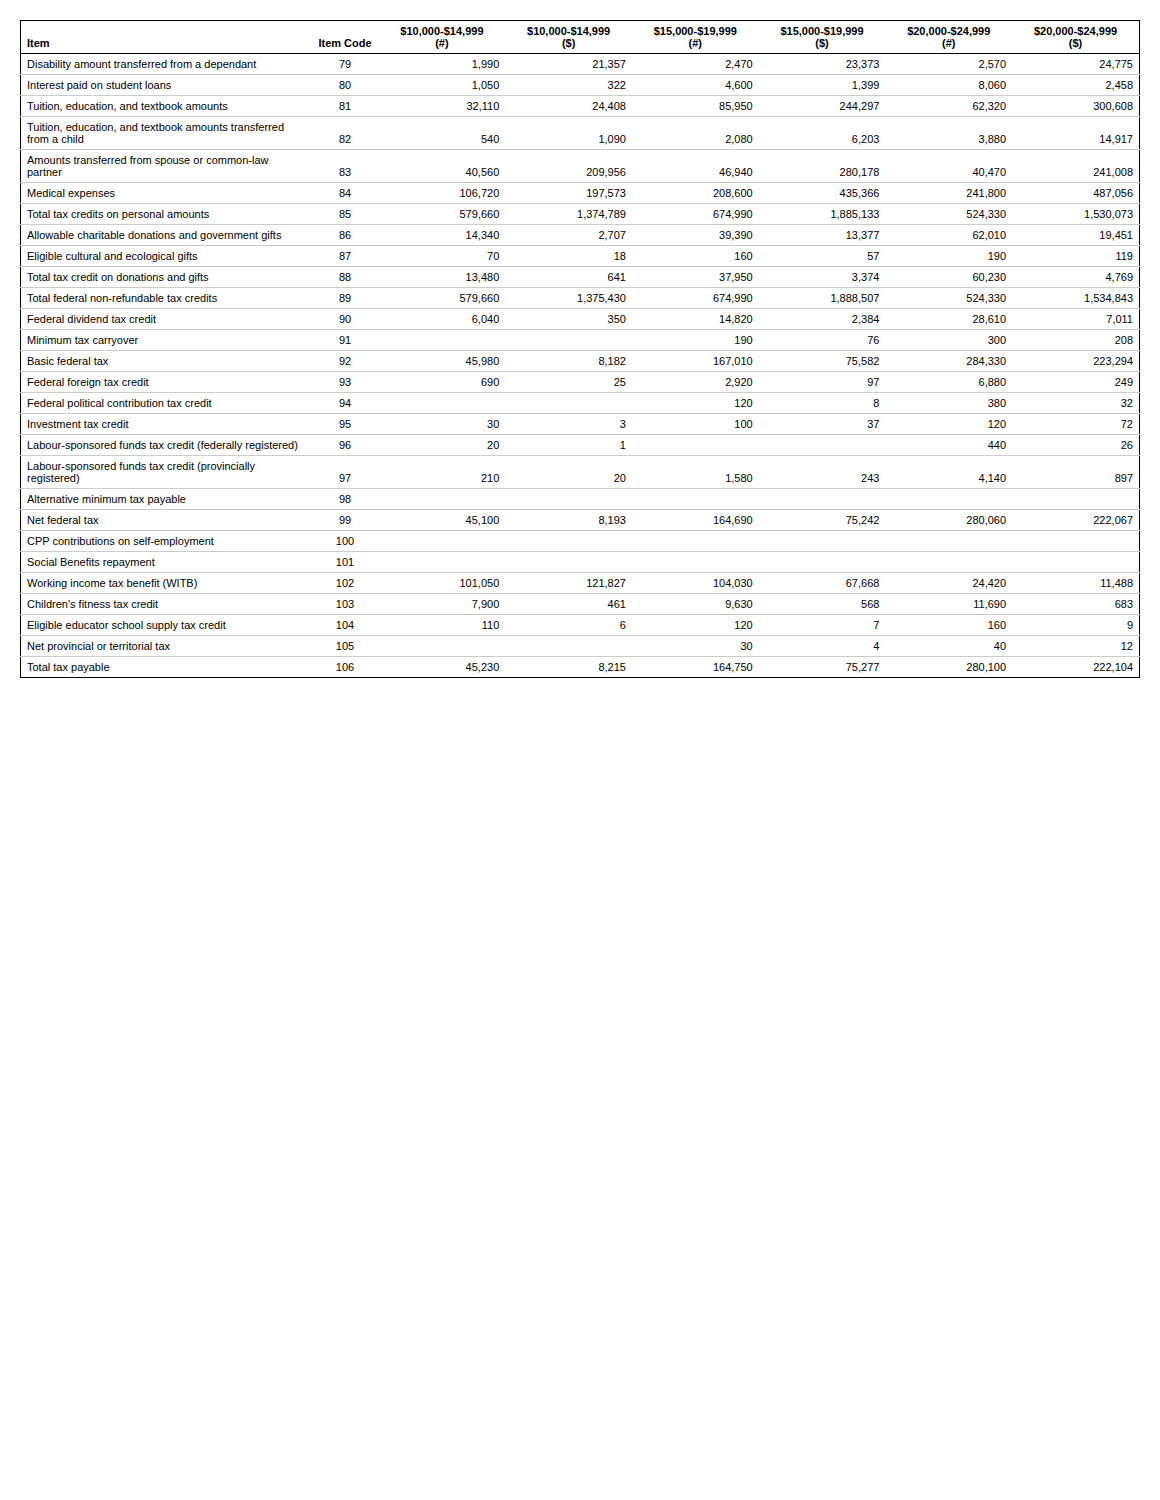| Item | Item Code | $10,000-$14,999 (#) | $10,000-$14,999 ($) | $15,000-$19,999 (#) | $15,000-$19,999 ($) | $20,000-$24,999 (#) | $20,000-$24,999 ($) |
| --- | --- | --- | --- | --- | --- | --- | --- |
| Disability amount transferred from a dependant | 79 | 1,990 | 21,357 | 2,470 | 23,373 | 2,570 | 24,775 |
| Interest paid on student loans | 80 | 1,050 | 322 | 4,600 | 1,399 | 8,060 | 2,458 |
| Tuition, education, and textbook amounts | 81 | 32,110 | 24,408 | 85,950 | 244,297 | 62,320 | 300,608 |
| Tuition, education, and textbook amounts transferred from a child | 82 | 540 | 1,090 | 2,080 | 6,203 | 3,880 | 14,917 |
| Amounts transferred from spouse or common-law partner | 83 | 40,560 | 209,956 | 46,940 | 280,178 | 40,470 | 241,008 |
| Medical expenses | 84 | 106,720 | 197,573 | 208,600 | 435,366 | 241,800 | 487,056 |
| Total tax credits on personal amounts | 85 | 579,660 | 1,374,789 | 674,990 | 1,885,133 | 524,330 | 1,530,073 |
| Allowable charitable donations and government gifts | 86 | 14,340 | 2,707 | 39,390 | 13,377 | 62,010 | 19,451 |
| Eligible cultural and ecological gifts | 87 | 70 | 18 | 160 | 57 | 190 | 119 |
| Total tax credit on donations and gifts | 88 | 13,480 | 641 | 37,950 | 3,374 | 60,230 | 4,769 |
| Total federal non-refundable tax credits | 89 | 579,660 | 1,375,430 | 674,990 | 1,888,507 | 524,330 | 1,534,843 |
| Federal dividend tax credit | 90 | 6,040 | 350 | 14,820 | 2,384 | 28,610 | 7,011 |
| Minimum tax carryover | 91 | | | 190 | 76 | 300 | 208 |
| Basic federal tax | 92 | 45,980 | 8,182 | 167,010 | 75,582 | 284,330 | 223,294 |
| Federal foreign tax credit | 93 | 690 | 25 | 2,920 | 97 | 6,880 | 249 |
| Federal political contribution tax credit | 94 | | | 120 | 8 | 380 | 32 |
| Investment tax credit | 95 | 30 | 3 | 100 | 37 | 120 | 72 |
| Labour-sponsored funds tax credit (federally registered) | 96 | 20 | 1 | | | 440 | 26 |
| Labour-sponsored funds tax credit (provincially registered) | 97 | 210 | 20 | 1,580 | 243 | 4,140 | 897 |
| Alternative minimum tax payable | 98 | | | | | | |
| Net federal tax | 99 | 45,100 | 8,193 | 164,690 | 75,242 | 280,060 | 222,067 |
| CPP contributions on self-employment | 100 | | | | | | |
| Social Benefits repayment | 101 | | | | | | |
| Working income tax benefit (WITB) | 102 | 101,050 | 121,827 | 104,030 | 67,668 | 24,420 | 11,488 |
| Children's fitness tax credit | 103 | 7,900 | 461 | 9,630 | 568 | 11,690 | 683 |
| Eligible educator school supply tax credit | 104 | 110 | 6 | 120 | 7 | 160 | 9 |
| Net provincial or territorial tax | 105 | | | 30 | 4 | 40 | 12 |
| Total tax payable | 106 | 45,230 | 8,215 | 164,750 | 75,277 | 280,100 | 222,104 |